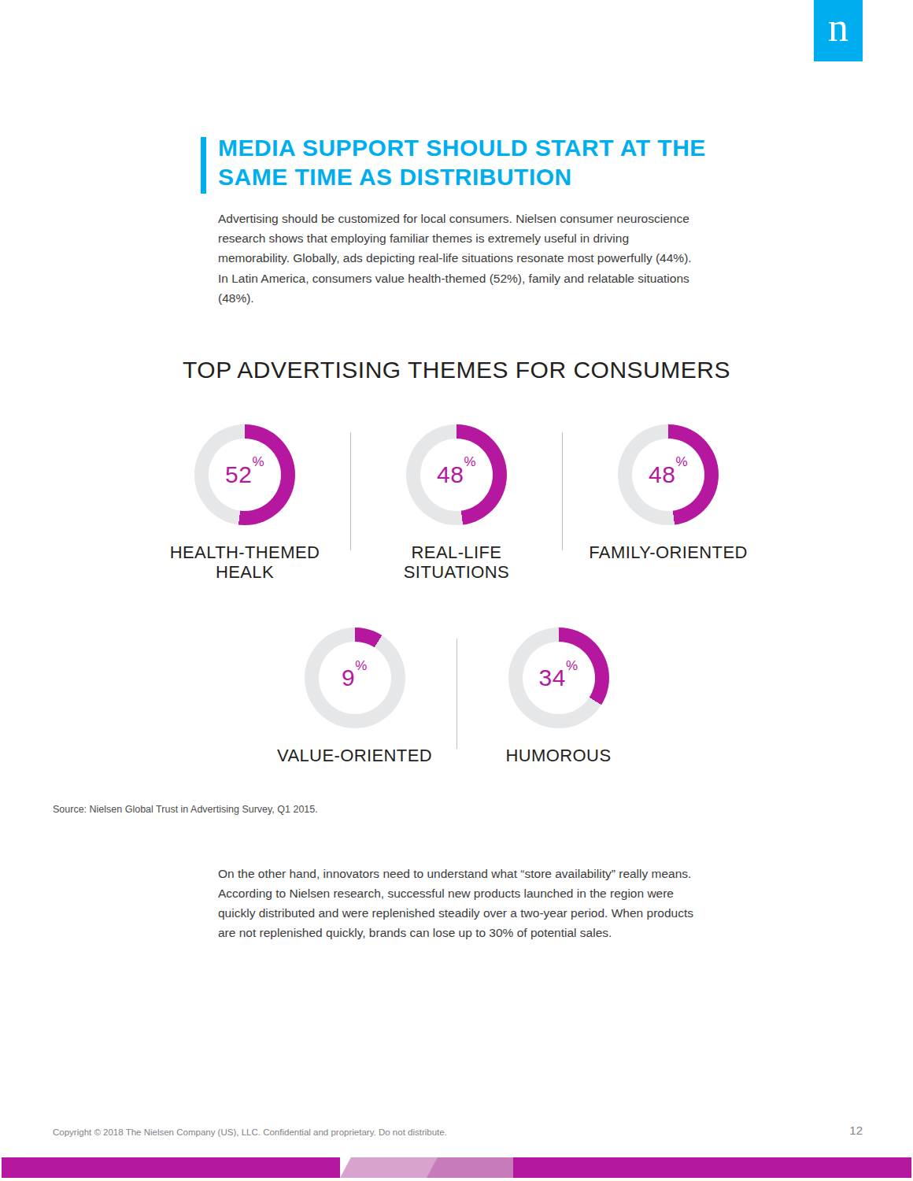n
Media support should start at the
same time as distribution
Advertising should be customized for local consumers. Nielsen consumer neuroscience research shows that employing familiar themes is extremely useful in driving memorability. Globally, ads depicting real-life situations resonate most powerfully (44%). In Latin America, consumers value health-themed (52%), family and relatable situations (48%).
Top advertising themes for consumers
52%
Health-themed healk
48%
Real-life situations
48%
Family-oriented
9%
Value-oriented
34%
Humorous
Source: Nielsen Global Trust in Advertising Survey, Q1 2015.
On the other hand, innovators need to understand what “store availability” really means. According to Nielsen research, successful new products launched in the region were quickly distributed and were replenished steadily over a two-year period. When products are not replenished quickly, brands can lose up to 30% of potential sales.
Copyright © 2018 The Nielsen Company (US), LLC. Confidential and proprietary. Do not distribute.
12